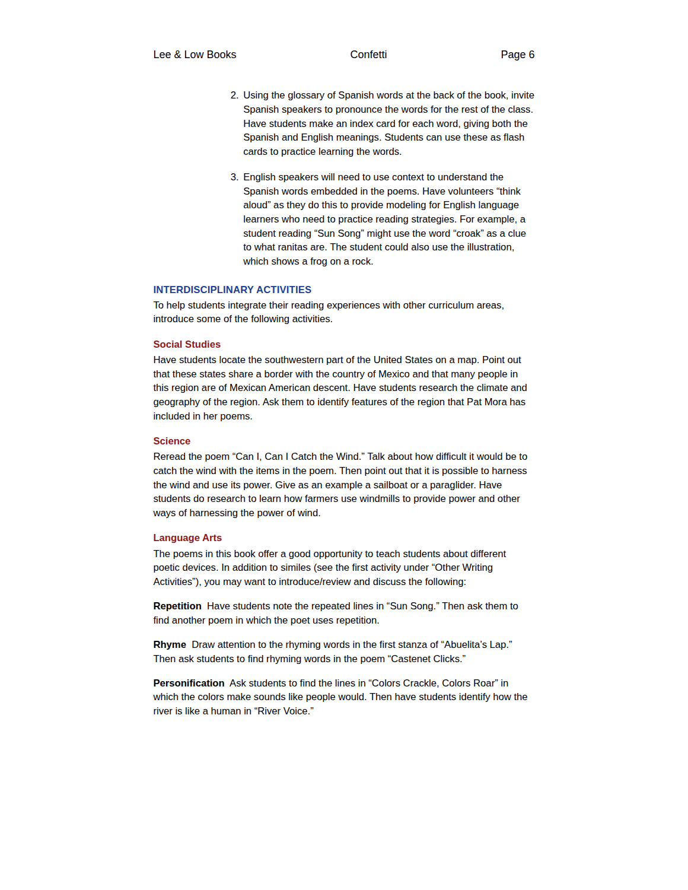Lee & Low Books Confetti Page 6
Using the glossary of Spanish words at the back of the book, invite Spanish speakers to pronounce the words for the rest of the class. Have students make an index card for each word, giving both the Spanish and English meanings. Students can use these as flash cards to practice learning the words.
English speakers will need to use context to understand the Spanish words embedded in the poems. Have volunteers “think aloud” as they do this to provide modeling for English language learners who need to practice reading strategies. For example, a student reading “Sun Song” might use the word “croak” as a clue to what ranitas are. The student could also use the illustration, which shows a frog on a rock.
INTERDISCIPLINARY ACTIVITIES
To help students integrate their reading experiences with other curriculum areas, introduce some of the following activities.
Social Studies
Have students locate the southwestern part of the United States on a map. Point out that these states share a border with the country of Mexico and that many people in this region are of Mexican American descent. Have students research the climate and geography of the region. Ask them to identify features of the region that Pat Mora has included in her poems.
Science
Reread the poem “Can I, Can I Catch the Wind.” Talk about how difficult it would be to catch the wind with the items in the poem. Then point out that it is possible to harness the wind and use its power. Give as an example a sailboat or a paraglider. Have students do research to learn how farmers use windmills to provide power and other ways of harnessing the power of wind.
Language Arts
The poems in this book offer a good opportunity to teach students about different poetic devices. In addition to similes (see the first activity under “Other Writing Activities”), you may want to introduce/review and discuss the following:
Repetition Have students note the repeated lines in “Sun Song.” Then ask them to find another poem in which the poet uses repetition.
Rhyme Draw attention to the rhyming words in the first stanza of “Abuelita’s Lap.” Then ask students to find rhyming words in the poem “Castenet Clicks.”
Personification Ask students to find the lines in “Colors Crackle, Colors Roar” in which the colors make sounds like people would. Then have students identify how the river is like a human in “River Voice.”